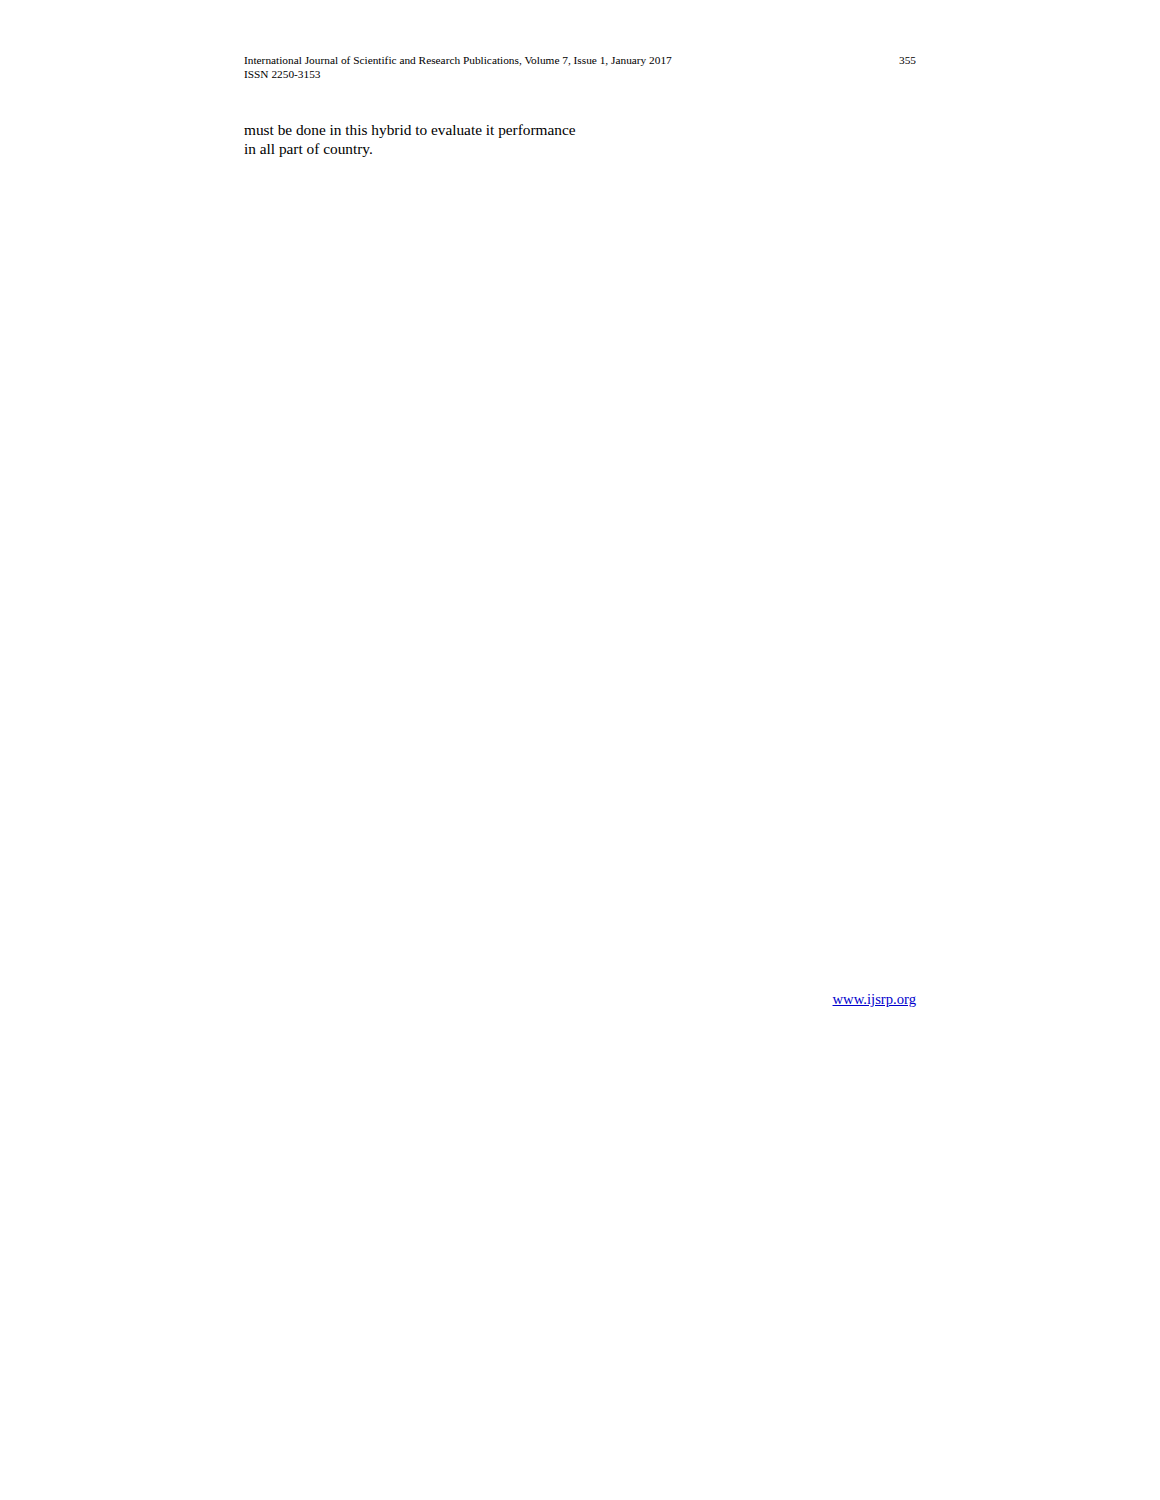International Journal of Scientific and Research Publications, Volume 7, Issue 1, January 2017
ISSN 2250-3153
355
must be done in this hybrid to evaluate it performance in all part of country.
www.ijsrp.org